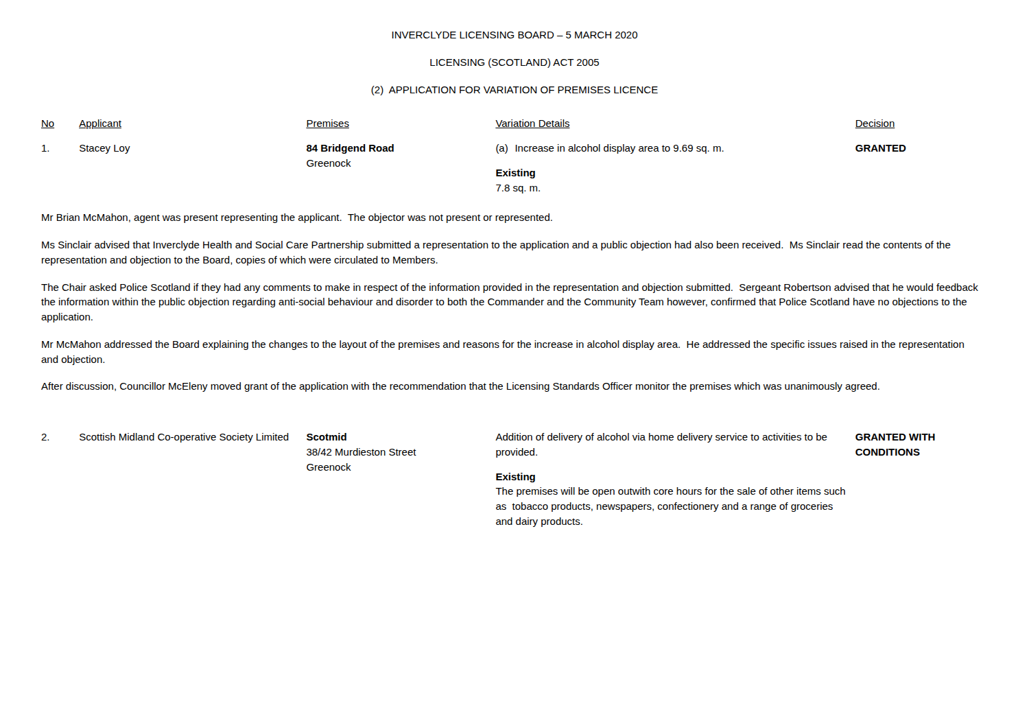INVERCLYDE LICENSING BOARD – 5 MARCH 2020
LICENSING (SCOTLAND) ACT 2005
(2) APPLICATION FOR VARIATION OF PREMISES LICENCE
| No | Applicant | Premises | Variation Details | Decision |
| --- | --- | --- | --- | --- |
| 1. | Stacey Loy | 84 Bridgend Road Greenock | (a) Increase in alcohol display area to 9.69 sq. m. Existing 7.8 sq. m. | GRANTED |
| Mr Brian McMahon, agent was present representing the applicant. The objector was not present or represented. Ms Sinclair advised that Inverclyde Health and Social Care Partnership submitted a representation to the application and a public objection had also been received. Ms Sinclair read the contents of the representation and objection to the Board, copies of which were circulated to Members. The Chair asked Police Scotland if they had any comments to make in respect of the information provided in the representation and objection submitted. Sergeant Robertson advised that he would feedback the information within the public objection regarding anti-social behaviour and disorder to both the Commander and the Community Team however, confirmed that Police Scotland have no objections to the application. Mr McMahon addressed the Board explaining the changes to the layout of the premises and reasons for the increase in alcohol display area. He addressed the specific issues raised in the representation and objection. After discussion, Councillor McEleny moved grant of the application with the recommendation that the Licensing Standards Officer monitor the premises which was unanimously agreed. |
| 2. | Scottish Midland Co-operative Society Limited | Scotmid 38/42 Murdieston Street Greenock | Addition of delivery of alcohol via home delivery service to activities to be provided. Existing The premises will be open outwith core hours for the sale of other items such as tobacco products, newspapers, confectionery and a range of groceries and dairy products. | GRANTED WITH CONDITIONS |